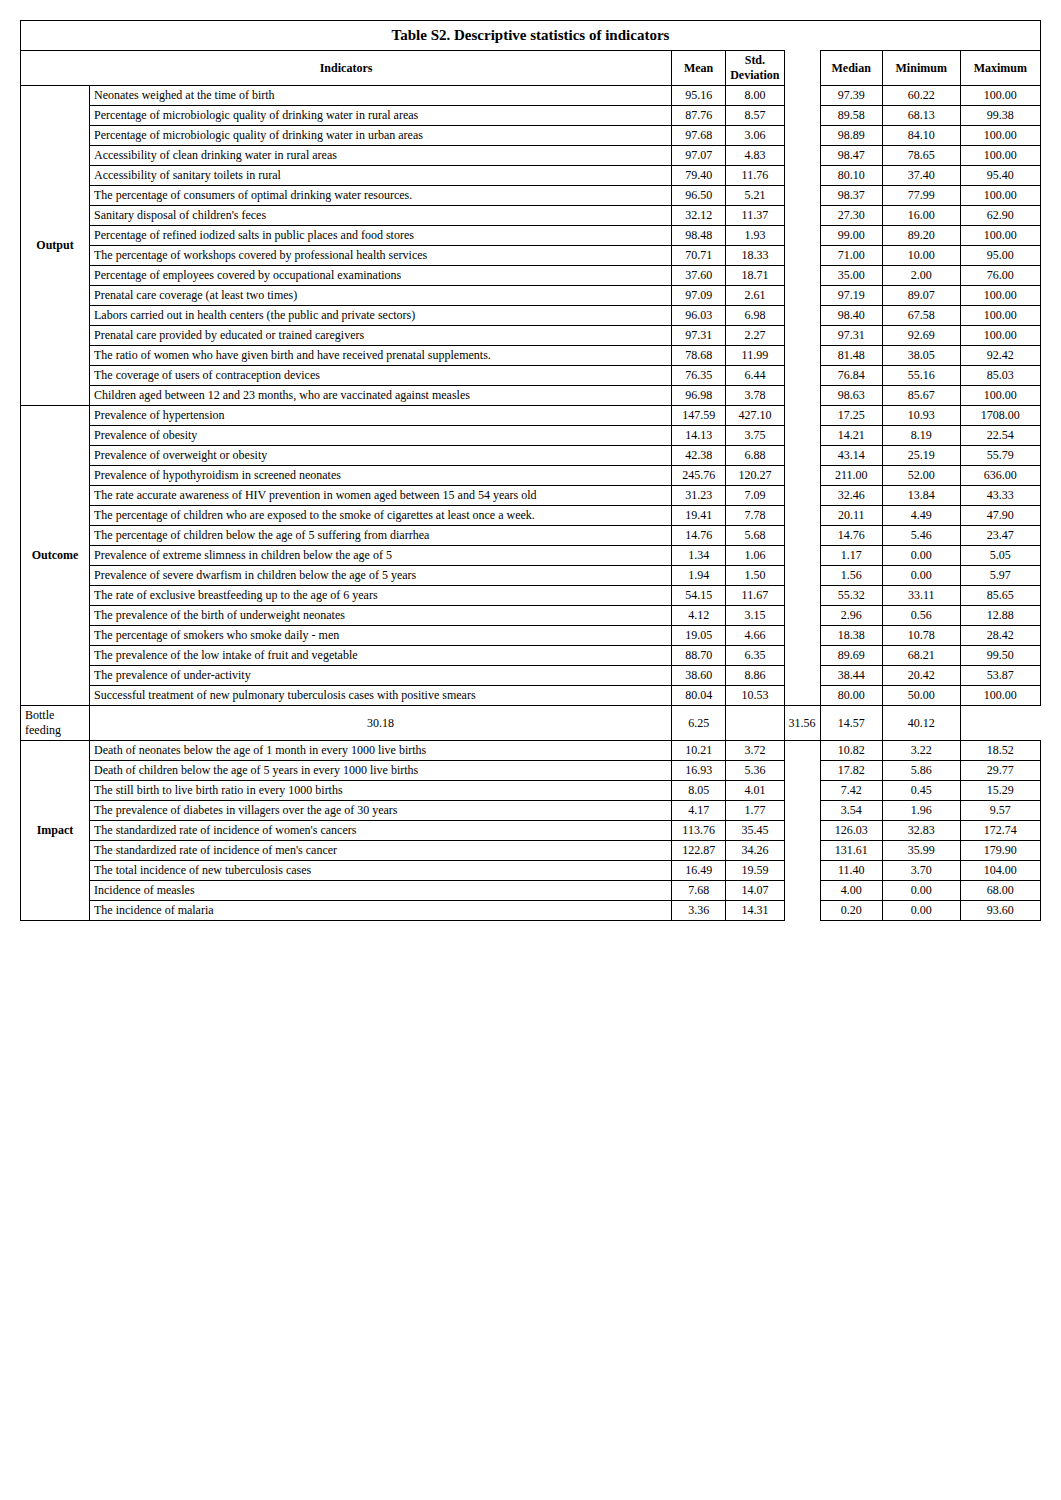Table S2. Descriptive statistics of indicators
| Indicators | Mean | Std. Deviation | | Median | Minimum | Maximum |
| --- | --- | --- | --- | --- | --- | --- |
| Output | Neonates weighed at the time of birth | 95.16 | 8.00 | | 97.39 | 60.22 | 100.00 |
| Percentage of microbiologic quality of drinking water in rural areas | 87.76 | 8.57 | | 89.58 | 68.13 | 99.38 |
| Percentage of microbiologic quality of drinking water in urban areas | 97.68 | 3.06 | | 98.89 | 84.10 | 100.00 |
| Accessibility of clean drinking water in rural areas | 97.07 | 4.83 | | 98.47 | 78.65 | 100.00 |
| Accessibility of sanitary toilets in rural | 79.40 | 11.76 | | 80.10 | 37.40 | 95.40 |
| The percentage of consumers of optimal drinking water resources. | 96.50 | 5.21 | | 98.37 | 77.99 | 100.00 |
| Sanitary disposal of children's feces | 32.12 | 11.37 | | 27.30 | 16.00 | 62.90 |
| Percentage of refined iodized salts in public places and food stores | 98.48 | 1.93 | | 99.00 | 89.20 | 100.00 |
| The percentage of workshops covered by professional health services | 70.71 | 18.33 | | 71.00 | 10.00 | 95.00 |
| Percentage of employees covered by occupational examinations | 37.60 | 18.71 | | 35.00 | 2.00 | 76.00 |
| Prenatal care coverage (at least two times) | 97.09 | 2.61 | | 97.19 | 89.07 | 100.00 |
| Labors carried out in health centers (the public and private sectors) | 96.03 | 6.98 | | 98.40 | 67.58 | 100.00 |
| Prenatal care provided by educated or trained caregivers | 97.31 | 2.27 | | 97.31 | 92.69 | 100.00 |
| The ratio of women who have given birth and have received prenatal supplements. | 78.68 | 11.99 | | 81.48 | 38.05 | 92.42 |
| The coverage of users of contraception devices | 76.35 | 6.44 | | 76.84 | 55.16 | 85.03 |
| Children aged between 12 and 23 months, who are vaccinated against measles | 96.98 | 3.78 | | 98.63 | 85.67 | 100.00 |
| Outcome | Prevalence of hypertension | 147.59 | 427.10 | | 17.25 | 10.93 | 1708.00 |
| Prevalence of obesity | 14.13 | 3.75 | | 14.21 | 8.19 | 22.54 |
| Prevalence of overweight or obesity | 42.38 | 6.88 | | 43.14 | 25.19 | 55.79 |
| Prevalence of hypothyroidism in screened neonates | 245.76 | 120.27 | | 211.00 | 52.00 | 636.00 |
| The rate accurate awareness of HIV prevention in women aged between 15 and 54 years old | 31.23 | 7.09 | | 32.46 | 13.84 | 43.33 |
| The percentage of children who are exposed to the smoke of cigarettes at least once a week. | 19.41 | 7.78 | | 20.11 | 4.49 | 47.90 |
| The percentage of children below the age of 5 suffering from diarrhea | 14.76 | 5.68 | | 14.76 | 5.46 | 23.47 |
| Prevalence of extreme slimness in children below the age of 5 | 1.34 | 1.06 | | 1.17 | 0.00 | 5.05 |
| Prevalence of severe dwarfism in children below the age of 5 years | 1.94 | 1.50 | | 1.56 | 0.00 | 5.97 |
| The rate of exclusive breastfeeding up to the age of 6 years | 54.15 | 11.67 | | 55.32 | 33.11 | 85.65 |
| The prevalence of the birth of underweight neonates | 4.12 | 3.15 | | 2.96 | 0.56 | 12.88 |
| The percentage of smokers who smoke daily - men | 19.05 | 4.66 | | 18.38 | 10.78 | 28.42 |
| The prevalence of the low intake of fruit and vegetable | 88.70 | 6.35 | | 89.69 | 68.21 | 99.50 |
| The prevalence of under-activity | 38.60 | 8.86 | | 38.44 | 20.42 | 53.87 |
| Successful treatment of new pulmonary tuberculosis cases with positive smears | 80.04 | 10.53 | | 80.00 | 50.00 | 100.00 |
| Bottle feeding | 30.18 | 6.25 | | 31.56 | 14.57 | 40.12 |
| Impact | Death of neonates below the age of 1 month in every 1000 live births | 10.21 | 3.72 | | 10.82 | 3.22 | 18.52 |
| Death of children below the age of 5 years in every 1000 live births | 16.93 | 5.36 | | 17.82 | 5.86 | 29.77 |
| The still birth to live birth ratio in every 1000 births | 8.05 | 4.01 | | 7.42 | 0.45 | 15.29 |
| The prevalence of diabetes in villagers over the age of 30 years | 4.17 | 1.77 | | 3.54 | 1.96 | 9.57 |
| The standardized rate of incidence of women's cancers | 113.76 | 35.45 | | 126.03 | 32.83 | 172.74 |
| The standardized rate of incidence of men's cancer | 122.87 | 34.26 | | 131.61 | 35.99 | 179.90 |
| The total incidence of new tuberculosis cases | 16.49 | 19.59 | | 11.40 | 3.70 | 104.00 |
| Incidence of measles | 7.68 | 14.07 | | 4.00 | 0.00 | 68.00 |
| The incidence of malaria | 3.36 | 14.31 | | 0.20 | 0.00 | 93.60 |